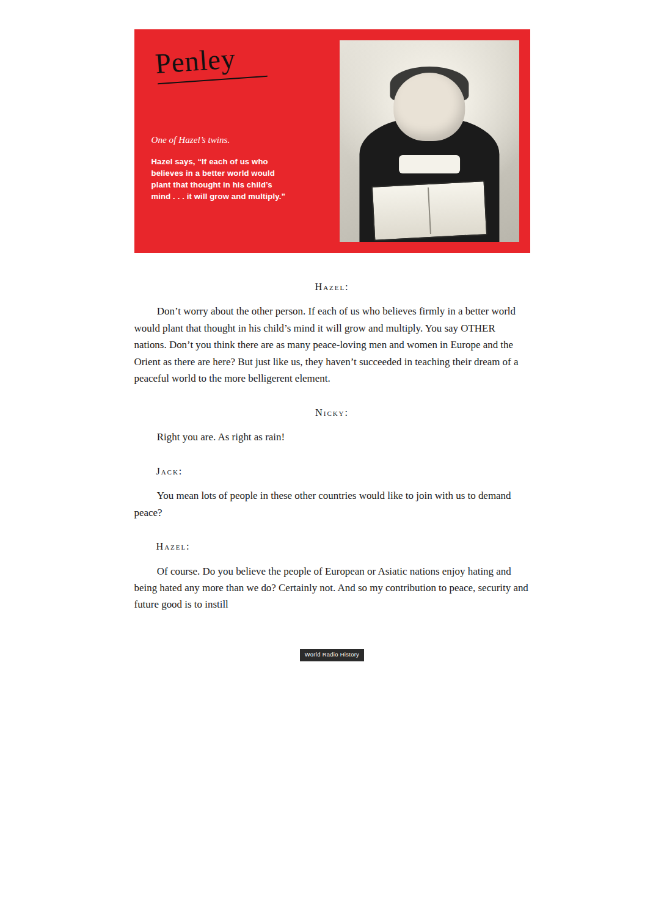Penley
One of Hazel’s twins.
Hazel says, “If each of us who believes in a better world would plant that thought in his child’s mind . . . it will grow and multiply.”
Hazel:
Don’t worry about the other person. If each of us who believes firmly in a better world would plant that thought in his child’s mind it will grow and multiply. You say OTHER nations. Don’t you think there are as many peace-loving men and women in Europe and the Orient as there are here? But just like us, they haven’t succeeded in teaching their dream of a peaceful world to the more belligerent element.
Nicky:
Right you are. As right as rain!
Jack:
You mean lots of people in these other countries would like to join with us to demand peace?
Hazel:
Of course. Do you believe the people of European or Asiatic nations enjoy hating and being hated any more than we do? Certainly not. And so my contribution to peace, security and future good is to instill
World Radio History